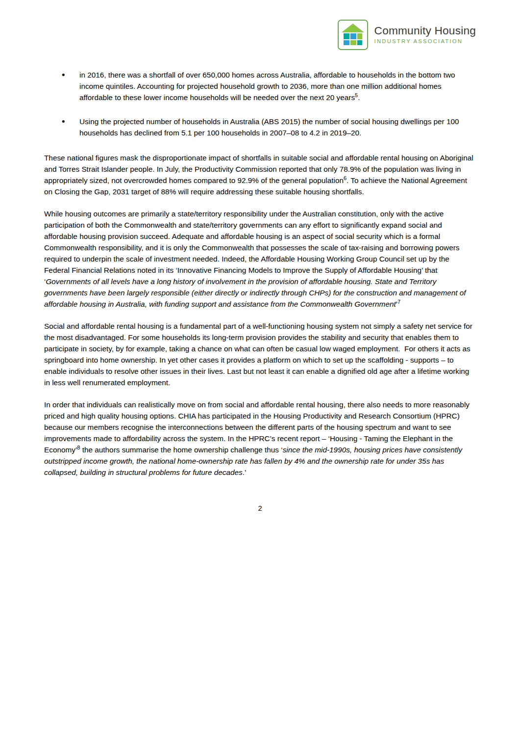Community Housing
INDUSTRY ASSOCIATION
in 2016, there was a shortfall of over 650,000 homes across Australia, affordable to households in the bottom two income quintiles. Accounting for projected household growth to 2036, more than one million additional homes affordable to these lower income households will be needed over the next 20 years5.
Using the projected number of households in Australia (ABS 2015) the number of social housing dwellings per 100 households has declined from 5.1 per 100 households in 2007–08 to 4.2 in 2019–20.
These national figures mask the disproportionate impact of shortfalls in suitable social and affordable rental housing on Aboriginal and Torres Strait Islander people. In July, the Productivity Commission reported that only 78.9% of the population was living in appropriately sized, not overcrowded homes compared to 92.9% of the general population6. To achieve the National Agreement on Closing the Gap, 2031 target of 88% will require addressing these suitable housing shortfalls.
While housing outcomes are primarily a state/territory responsibility under the Australian constitution, only with the active participation of both the Commonwealth and state/territory governments can any effort to significantly expand social and affordable housing provision succeed. Adequate and affordable housing is an aspect of social security which is a formal Commonwealth responsibility, and it is only the Commonwealth that possesses the scale of tax-raising and borrowing powers required to underpin the scale of investment needed. Indeed, the Affordable Housing Working Group Council set up by the Federal Financial Relations noted in its ‘Innovative Financing Models to Improve the Supply of Affordable Housing’ that ‘Governments of all levels have a long history of involvement in the provision of affordable housing. State and Territory governments have been largely responsible (either directly or indirectly through CHPs) for the construction and management of affordable housing in Australia, with funding support and assistance from the Commonwealth Government’7
Social and affordable rental housing is a fundamental part of a well-functioning housing system not simply a safety net service for the most disadvantaged. For some households its long-term provision provides the stability and security that enables them to participate in society, by for example, taking a chance on what can often be casual low waged employment. For others it acts as springboard into home ownership. In yet other cases it provides a platform on which to set up the scaffolding - supports – to enable individuals to resolve other issues in their lives. Last but not least it can enable a dignified old age after a lifetime working in less well renumerated employment.
In order that individuals can realistically move on from social and affordable rental housing, there also needs to more reasonably priced and high quality housing options. CHIA has participated in the Housing Productivity and Research Consortium (HPRC) because our members recognise the interconnections between the different parts of the housing spectrum and want to see improvements made to affordability across the system. In the HPRC’s recent report – ‘Housing - Taming the Elephant in the Economy’8 the authors summarise the home ownership challenge thus ‘since the mid-1990s, housing prices have consistently outstripped income growth, the national home-ownership rate has fallen by 4% and the ownership rate for under 35s has collapsed, building in structural problems for future decades.’
2